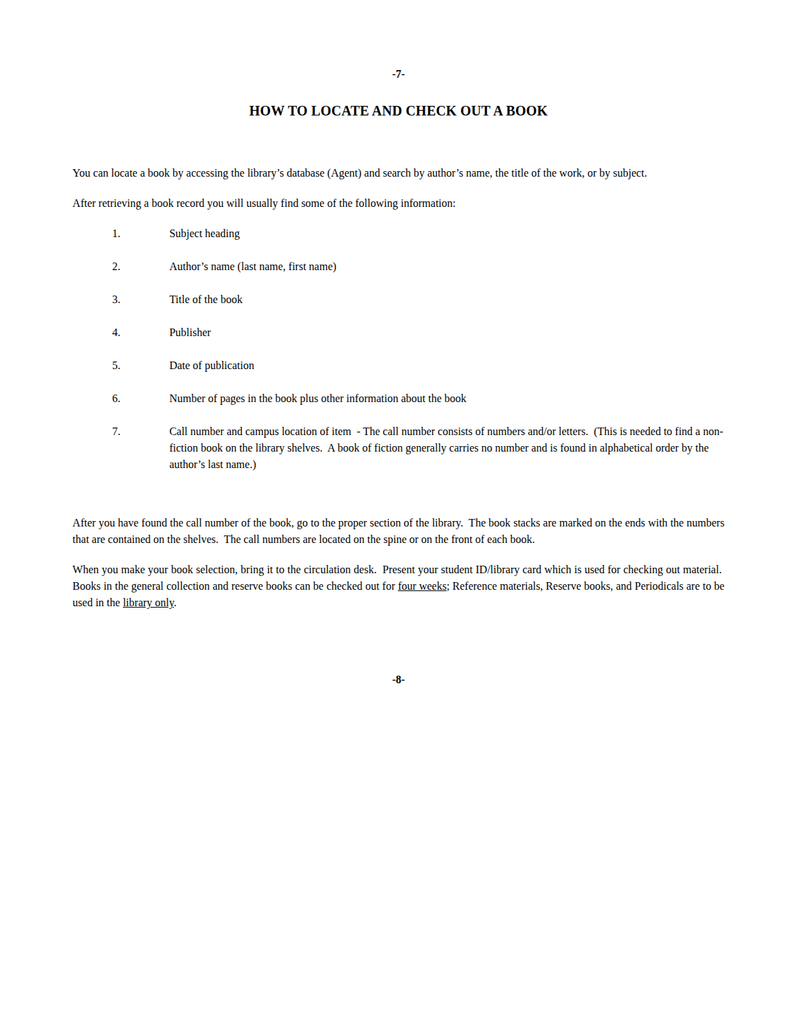-7-
HOW TO LOCATE AND CHECK OUT A BOOK
You can locate a book by accessing the library’s database (Agent) and search by author’s name, the title of the work, or by subject.
After retrieving a book record you will usually find some of the following information:
1. Subject heading
2. Author’s name (last name, first name)
3. Title of the book
4. Publisher
5. Date of publication
6. Number of pages in the book plus other information about the book
7. Call number and campus location of item - The call number consists of numbers and/or letters. (This is needed to find a non-fiction book on the library shelves. A book of fiction generally carries no number and is found in alphabetical order by the author’s last name.)
After you have found the call number of the book, go to the proper section of the library. The book stacks are marked on the ends with the numbers that are contained on the shelves. The call numbers are located on the spine or on the front of each book.
When you make your book selection, bring it to the circulation desk. Present your student ID/library card which is used for checking out material. Books in the general collection and reserve books can be checked out for four weeks; Reference materials, Reserve books, and Periodicals are to be used in the library only.
-8-